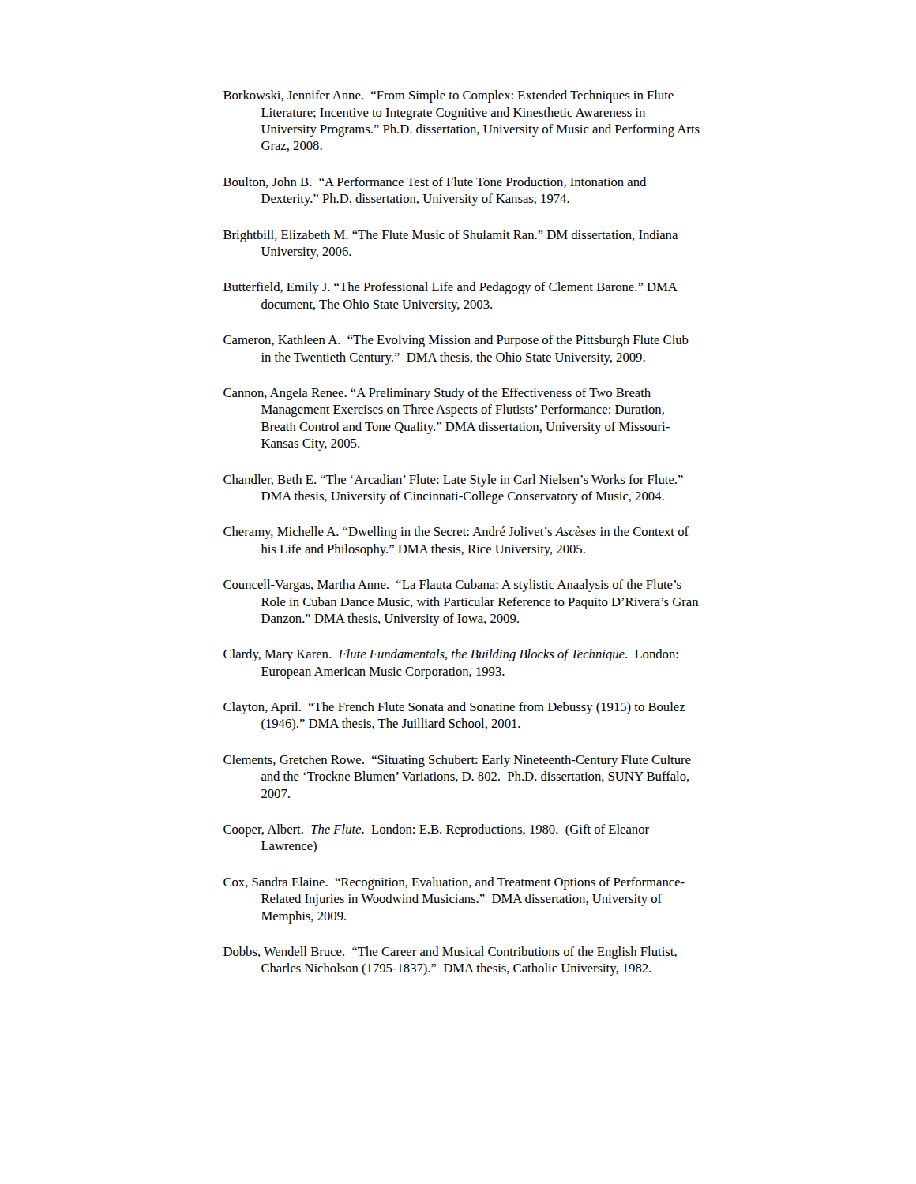Borkowski, Jennifer Anne. “From Simple to Complex: Extended Techniques in Flute Literature; Incentive to Integrate Cognitive and Kinesthetic Awareness in University Programs.” Ph.D. dissertation, University of Music and Performing Arts Graz, 2008.
Boulton, John B. “A Performance Test of Flute Tone Production, Intonation and Dexterity.” Ph.D. dissertation, University of Kansas, 1974.
Brightbill, Elizabeth M. “The Flute Music of Shulamit Ran.” DM dissertation, Indiana University, 2006.
Butterfield, Emily J. “The Professional Life and Pedagogy of Clement Barone.” DMA document, The Ohio State University, 2003.
Cameron, Kathleen A. “The Evolving Mission and Purpose of the Pittsburgh Flute Club in the Twentieth Century.” DMA thesis, the Ohio State University, 2009.
Cannon, Angela Renee. “A Preliminary Study of the Effectiveness of Two Breath Management Exercises on Three Aspects of Flutists’ Performance: Duration, Breath Control and Tone Quality.” DMA dissertation, University of Missouri-Kansas City, 2005.
Chandler, Beth E. “The ‘Arcadian’ Flute: Late Style in Carl Nielsen’s Works for Flute.” DMA thesis, University of Cincinnati-College Conservatory of Music, 2004.
Cheramy, Michelle A. “Dwelling in the Secret: André Jolivet’s Ascèses in the Context of his Life and Philosophy.” DMA thesis, Rice University, 2005.
Councell-Vargas, Martha Anne. “La Flauta Cubana: A stylistic Anaalysis of the Flute’s Role in Cuban Dance Music, with Particular Reference to Paquito D’Rivera’s Gran Danzon.” DMA thesis, University of Iowa, 2009.
Clardy, Mary Karen. Flute Fundamentals, the Building Blocks of Technique. London: European American Music Corporation, 1993.
Clayton, April. “The French Flute Sonata and Sonatine from Debussy (1915) to Boulez (1946).” DMA thesis, The Juilliard School, 2001.
Clements, Gretchen Rowe. “Situating Schubert: Early Nineteenth-Century Flute Culture and the ‘Trockne Blumen’ Variations, D. 802. Ph.D. dissertation, SUNY Buffalo, 2007.
Cooper, Albert. The Flute. London: E.B. Reproductions, 1980. (Gift of Eleanor Lawrence)
Cox, Sandra Elaine. “Recognition, Evaluation, and Treatment Options of Performance-Related Injuries in Woodwind Musicians.” DMA dissertation, University of Memphis, 2009.
Dobbs, Wendell Bruce. “The Career and Musical Contributions of the English Flutist, Charles Nicholson (1795-1837).” DMA thesis, Catholic University, 1982.